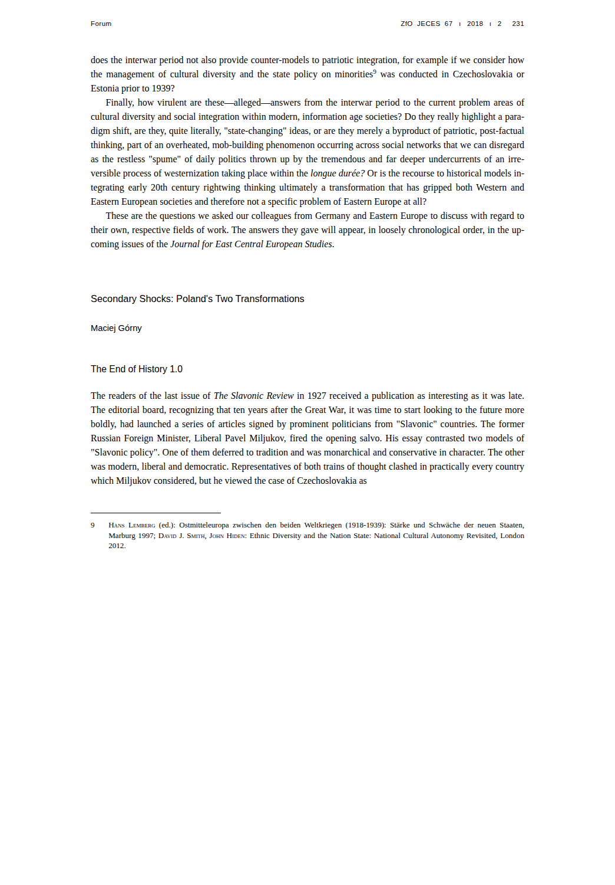Forum
ZfO JECES 67ı 2018 ı 2 231
does the interwar period not also provide counter-models to patriotic integration, for example if we consider how the management of cultural diversity and the state policy on minorities9 was conducted in Czechoslovakia or Estonia prior to 1939?
Finally, how virulent are these—alleged—answers from the interwar period to the current problem areas of cultural diversity and social integration within modern, information age societies? Do they really highlight a paradigm shift, are they, quite literally, "state-changing" ideas, or are they merely a byproduct of patriotic, post-factual thinking, part of an overheated, mob-building phenomenon occurring across social networks that we can disregard as the restless "spume" of daily politics thrown up by the tremendous and far deeper undercurrents of an irreversible process of westernization taking place within the longue durée? Or is the recourse to historical models integrating early 20th century rightwing thinking ultimately a transformation that has gripped both Western and Eastern European societies and therefore not a specific problem of Eastern Europe at all?
These are the questions we asked our colleagues from Germany and Eastern Europe to discuss with regard to their own, respective fields of work. The answers they gave will appear, in loosely chronological order, in the upcoming issues of the Journal for East Central European Studies.
Secondary Shocks: Poland's Two Transformations
Maciej Górny
The End of History 1.0
The readers of the last issue of The Slavonic Review in 1927 received a publication as interesting as it was late. The editorial board, recognizing that ten years after the Great War, it was time to start looking to the future more boldly, had launched a series of articles signed by prominent politicians from "Slavonic" countries. The former Russian Foreign Minister, Liberal Pavel Miljukov, fired the opening salvo. His essay contrasted two models of "Slavonic policy". One of them deferred to tradition and was monarchical and conservative in character. The other was modern, liberal and democratic. Representatives of both trains of thought clashed in practically every country which Miljukov considered, but he viewed the case of Czechoslovakia as
9
Hans Lemberg (ed.): Ostmitteleuropa zwischen den beiden Weltkriegen (1918-1939): Stärke und Schwäche der neuen Staaten, Marburg 1997; David J. Smith, John Hiden: Ethnic Diversity and the Nation State: National Cultural Autonomy Revisited, London 2012.